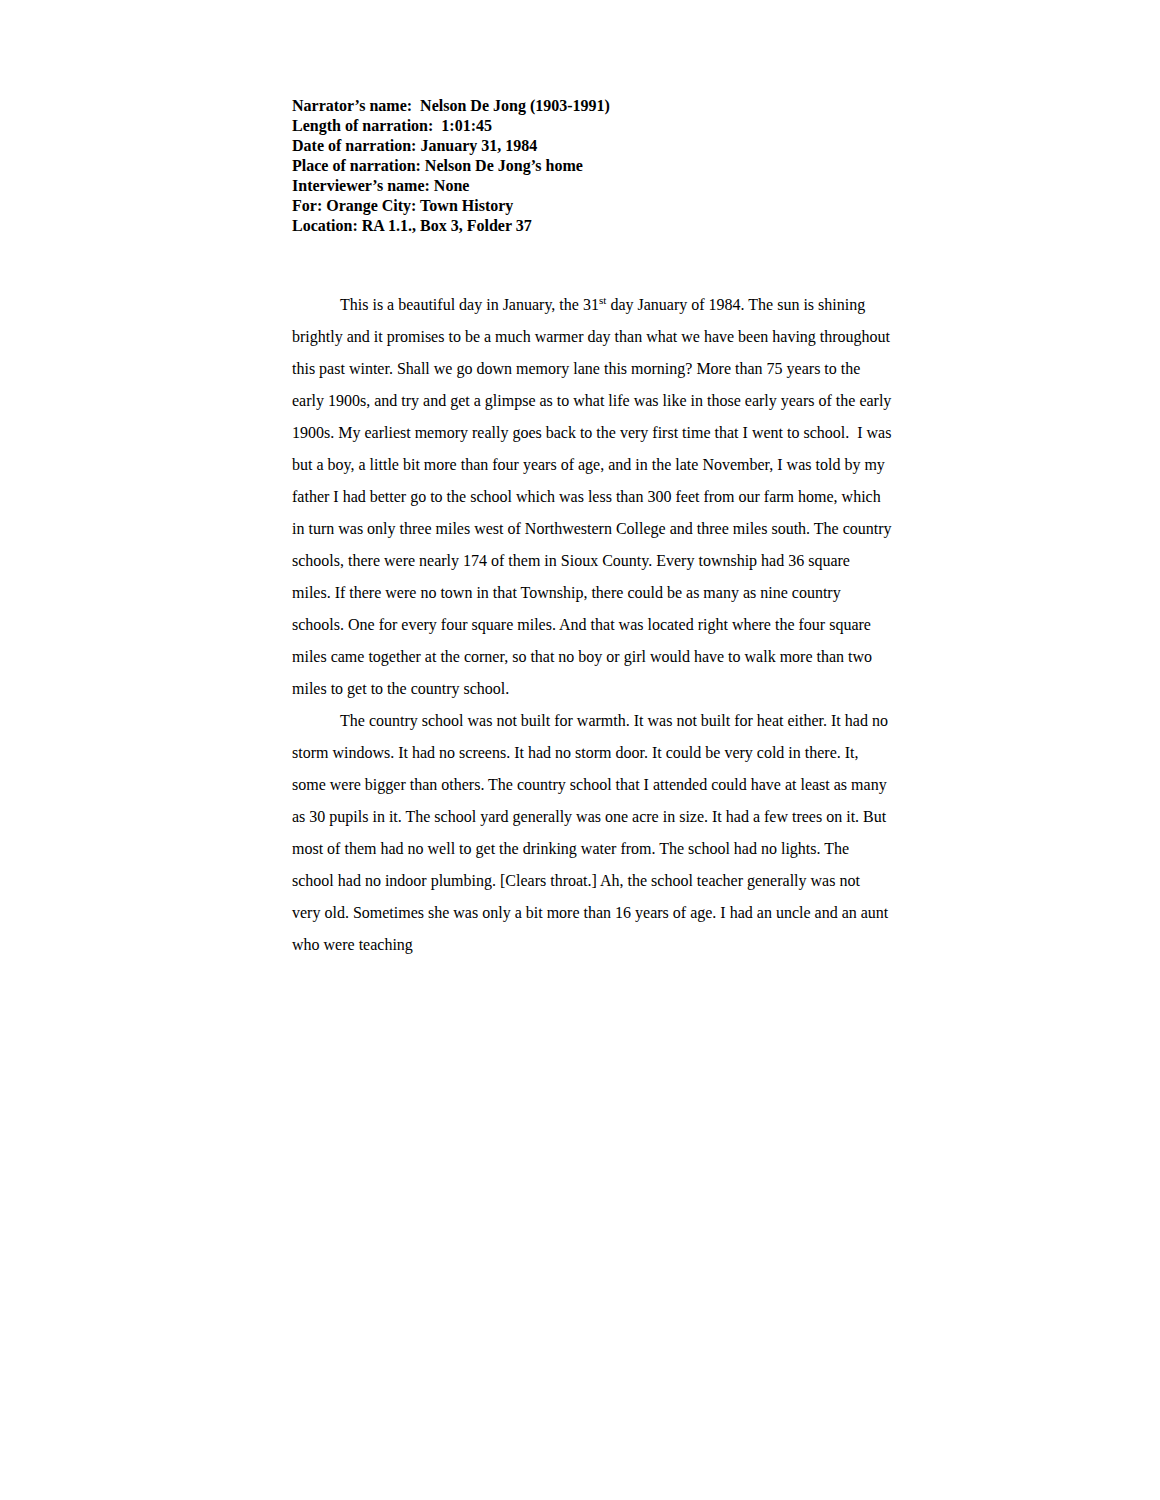Narrator’s name: Nelson De Jong (1903-1991)
Length of narration: 1:01:45
Date of narration: January 31, 1984
Place of narration: Nelson De Jong’s home
Interviewer’s name: None
For: Orange City: Town History
Location: RA 1.1., Box 3, Folder 37
This is a beautiful day in January, the 31st day January of 1984. The sun is shining brightly and it promises to be a much warmer day than what we have been having throughout this past winter. Shall we go down memory lane this morning? More than 75 years to the early 1900s, and try and get a glimpse as to what life was like in those early years of the early 1900s. My earliest memory really goes back to the very first time that I went to school. I was but a boy, a little bit more than four years of age, and in the late November, I was told by my father I had better go to the school which was less than 300 feet from our farm home, which in turn was only three miles west of Northwestern College and three miles south. The country schools, there were nearly 174 of them in Sioux County. Every township had 36 square miles. If there were no town in that Township, there could be as many as nine country schools. One for every four square miles. And that was located right where the four square miles came together at the corner, so that no boy or girl would have to walk more than two miles to get to the country school.
The country school was not built for warmth. It was not built for heat either. It had no storm windows. It had no screens. It had no storm door. It could be very cold in there. It, some were bigger than others. The country school that I attended could have at least as many as 30 pupils in it. The school yard generally was one acre in size. It had a few trees on it. But most of them had no well to get the drinking water from. The school had no lights. The school had no indoor plumbing. [Clears throat.] Ah, the school teacher generally was not very old. Sometimes she was only a bit more than 16 years of age. I had an uncle and an aunt who were teaching